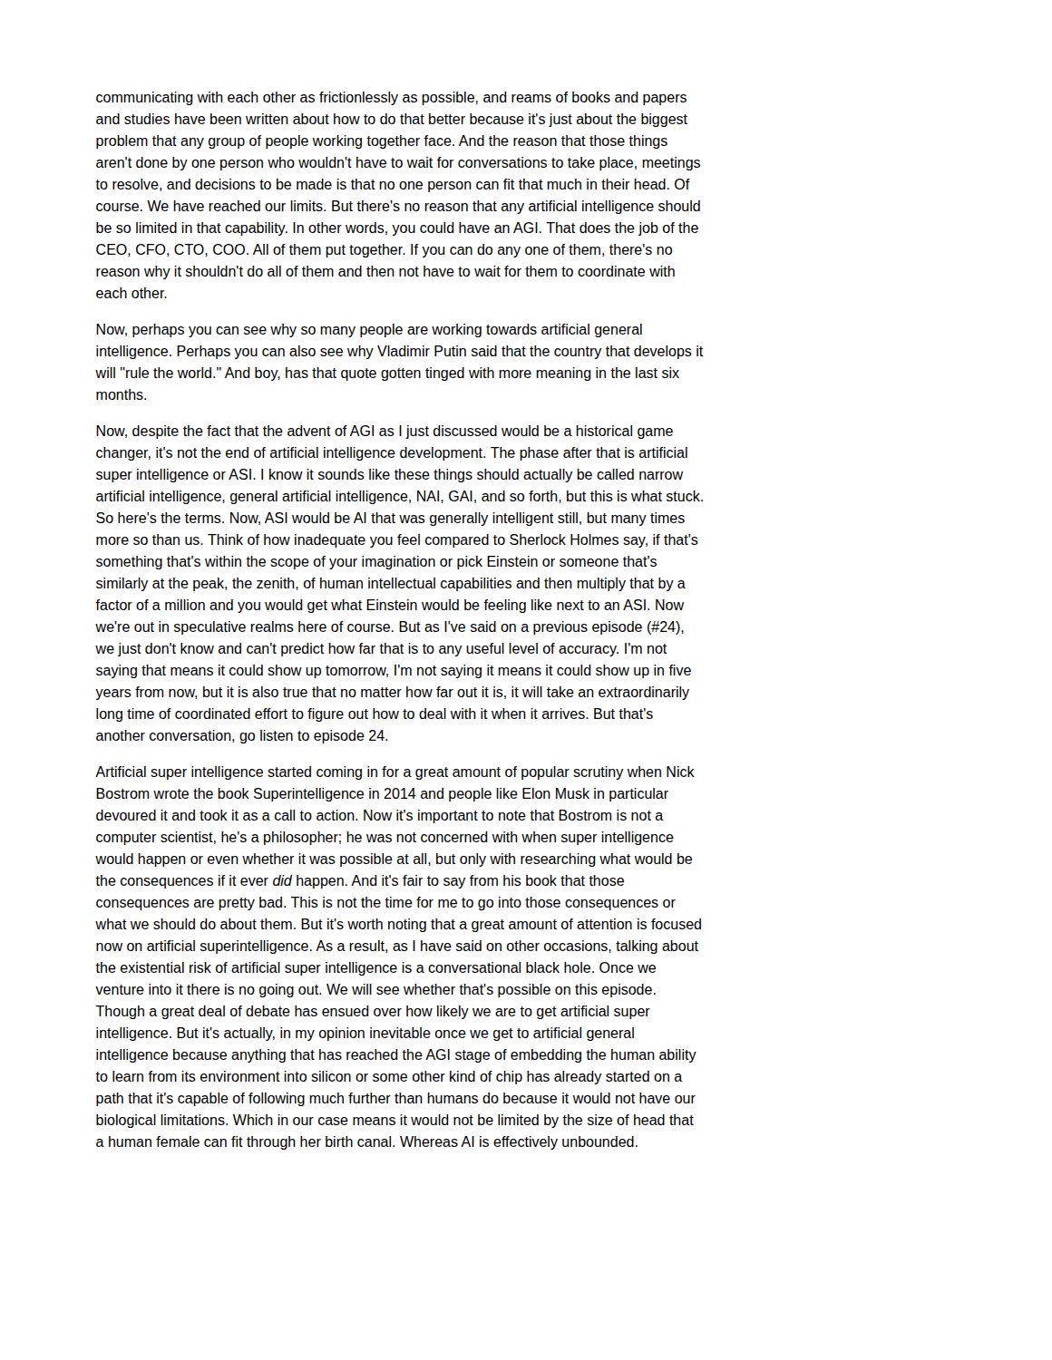communicating with each other as frictionlessly as possible, and reams of books and papers and studies have been written about how to do that better because it's just about the biggest problem that any group of people working together face. And the reason that those things aren't done by one person who wouldn't have to wait for conversations to take place, meetings to resolve, and decisions to be made is that no one person can fit that much in their head. Of course. We have reached our limits. But there's no reason that any artificial intelligence should be so limited in that capability. In other words, you could have an AGI. That does the job of the CEO, CFO, CTO, COO. All of them put together. If you can do any one of them, there's no reason why it shouldn't do all of them and then not have to wait for them to coordinate with each other.
Now, perhaps you can see why so many people are working towards artificial general intelligence. Perhaps you can also see why Vladimir Putin said that the country that develops it will "rule the world." And boy, has that quote gotten tinged with more meaning in the last six months.
Now, despite the fact that the advent of AGI as I just discussed would be a historical game changer, it's not the end of artificial intelligence development. The phase after that is artificial super intelligence or ASI. I know it sounds like these things should actually be called narrow artificial intelligence, general artificial intelligence, NAI, GAI, and so forth, but this is what stuck. So here's the terms. Now, ASI would be AI that was generally intelligent still, but many times more so than us. Think of how inadequate you feel compared to Sherlock Holmes say, if that's something that's within the scope of your imagination or pick Einstein or someone that's similarly at the peak, the zenith, of human intellectual capabilities and then multiply that by a factor of a million and you would get what Einstein would be feeling like next to an ASI. Now we're out in speculative realms here of course. But as I've said on a previous episode (#24), we just don't know and can't predict how far that is to any useful level of accuracy. I'm not saying that means it could show up tomorrow, I'm not saying it means it could show up in five years from now, but it is also true that no matter how far out it is, it will take an extraordinarily long time of coordinated effort to figure out how to deal with it when it arrives. But that's another conversation, go listen to episode 24.
Artificial super intelligence started coming in for a great amount of popular scrutiny when Nick Bostrom wrote the book Superintelligence in 2014 and people like Elon Musk in particular devoured it and took it as a call to action. Now it's important to note that Bostrom is not a computer scientist, he's a philosopher; he was not concerned with when super intelligence would happen or even whether it was possible at all, but only with researching what would be the consequences if it ever did happen. And it's fair to say from his book that those consequences are pretty bad. This is not the time for me to go into those consequences or what we should do about them. But it's worth noting that a great amount of attention is focused now on artificial superintelligence. As a result, as I have said on other occasions, talking about the existential risk of artificial super intelligence is a conversational black hole. Once we venture into it there is no going out. We will see whether that's possible on this episode. Though a great deal of debate has ensued over how likely we are to get artificial super intelligence. But it's actually, in my opinion inevitable once we get to artificial general intelligence because anything that has reached the AGI stage of embedding the human ability to learn from its environment into silicon or some other kind of chip has already started on a path that it's capable of following much further than humans do because it would not have our biological limitations. Which in our case means it would not be limited by the size of head that a human female can fit through her birth canal. Whereas AI is effectively unbounded.